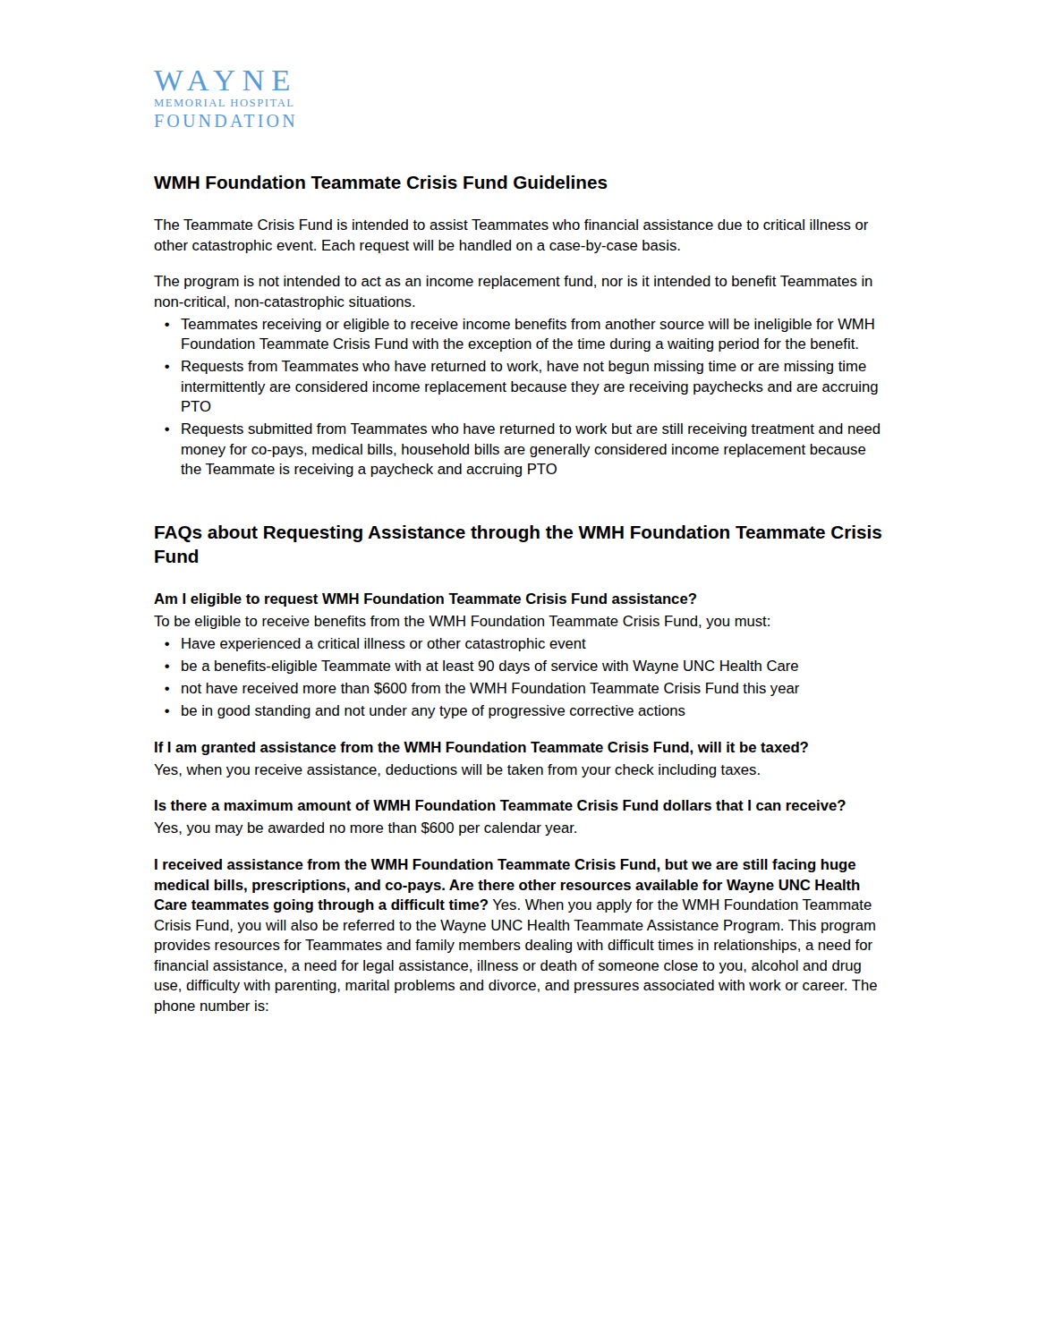WAYNE
MEMORIAL HOSPITAL
FOUNDATION
WMH Foundation Teammate Crisis Fund Guidelines
The Teammate Crisis Fund is intended to assist Teammates who financial assistance due to critical illness or other catastrophic event. Each request will be handled on a case-by-case basis.
The program is not intended to act as an income replacement fund, nor is it intended to benefit Teammates in non-critical, non-catastrophic situations.
Teammates receiving or eligible to receive income benefits from another source will be ineligible for WMH Foundation Teammate Crisis Fund with the exception of the time during a waiting period for the benefit.
Requests from Teammates who have returned to work, have not begun missing time or are missing time intermittently are considered income replacement because they are receiving paychecks and are accruing PTO
Requests submitted from Teammates who have returned to work but are still receiving treatment and need money for co-pays, medical bills, household bills are generally considered income replacement because the Teammate is receiving a paycheck and accruing PTO
FAQs about Requesting Assistance through the WMH Foundation Teammate Crisis Fund
Am I eligible to request WMH Foundation Teammate Crisis Fund assistance?
To be eligible to receive benefits from the WMH Foundation Teammate Crisis Fund, you must:
Have experienced a critical illness or other catastrophic event
be a benefits-eligible Teammate with at least 90 days of service with Wayne UNC Health Care
not have received more than $600 from the WMH Foundation Teammate Crisis Fund this year
be in good standing and not under any type of progressive corrective actions
If I am granted assistance from the WMH Foundation Teammate Crisis Fund, will it be taxed?
Yes, when you receive assistance, deductions will be taken from your check including taxes.
Is there a maximum amount of WMH Foundation Teammate Crisis Fund dollars that I can receive?
Yes, you may be awarded no more than $600 per calendar year.
I received assistance from the WMH Foundation Teammate Crisis Fund, but we are still facing huge medical bills, prescriptions, and co-pays. Are there other resources available for Wayne UNC Health Care teammates going through a difficult time? Yes. When you apply for the WMH Foundation Teammate Crisis Fund, you will also be referred to the Wayne UNC Health Teammate Assistance Program. This program provides resources for Teammates and family members dealing with difficult times in relationships, a need for financial assistance, a need for legal assistance, illness or death of someone close to you, alcohol and drug use, difficulty with parenting, marital problems and divorce, and pressures associated with work or career. The phone number is: